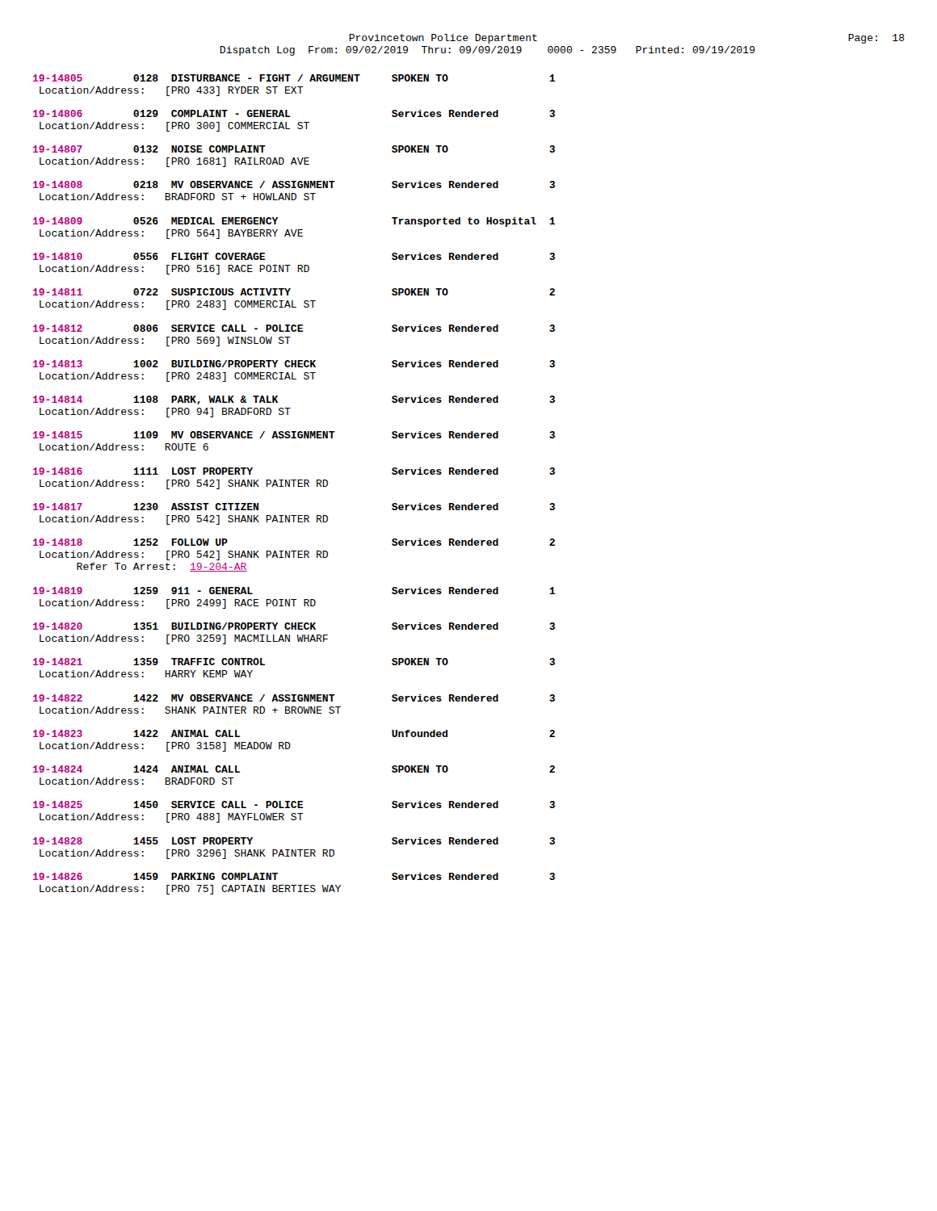Provincetown Police Department Page: 18
Dispatch Log From: 09/02/2019 Thru: 09/09/2019 0000 - 2359 Printed: 09/19/2019
19-14805 0128 DISTURBANCE - FIGHT / ARGUMENT SPOKEN TO 1
Location/Address: [PRO 433] RYDER ST EXT
19-14806 0129 COMPLAINT - GENERAL Services Rendered 3
Location/Address: [PRO 300] COMMERCIAL ST
19-14807 0132 NOISE COMPLAINT SPOKEN TO 3
Location/Address: [PRO 1681] RAILROAD AVE
19-14808 0218 MV OBSERVANCE / ASSIGNMENT Services Rendered 3
Location/Address: BRADFORD ST + HOWLAND ST
19-14809 0526 MEDICAL EMERGENCY Transported to Hospital 1
Location/Address: [PRO 564] BAYBERRY AVE
19-14810 0556 FLIGHT COVERAGE Services Rendered 3
Location/Address: [PRO 516] RACE POINT RD
19-14811 0722 SUSPICIOUS ACTIVITY SPOKEN TO 2
Location/Address: [PRO 2483] COMMERCIAL ST
19-14812 0806 SERVICE CALL - POLICE Services Rendered 3
Location/Address: [PRO 569] WINSLOW ST
19-14813 1002 BUILDING/PROPERTY CHECK Services Rendered 3
Location/Address: [PRO 2483] COMMERCIAL ST
19-14814 1108 PARK, WALK & TALK Services Rendered 3
Location/Address: [PRO 94] BRADFORD ST
19-14815 1109 MV OBSERVANCE / ASSIGNMENT Services Rendered 3
Location/Address: ROUTE 6
19-14816 1111 LOST PROPERTY Services Rendered 3
Location/Address: [PRO 542] SHANK PAINTER RD
19-14817 1230 ASSIST CITIZEN Services Rendered 3
Location/Address: [PRO 542] SHANK PAINTER RD
19-14818 1252 FOLLOW UP Services Rendered 2
Location/Address: [PRO 542] SHANK PAINTER RD
Refer To Arrest: 19-204-AR
19-14819 1259 911 - GENERAL Services Rendered 1
Location/Address: [PRO 2499] RACE POINT RD
19-14820 1351 BUILDING/PROPERTY CHECK Services Rendered 3
Location/Address: [PRO 3259] MACMILLAN WHARF
19-14821 1359 TRAFFIC CONTROL SPOKEN TO 3
Location/Address: HARRY KEMP WAY
19-14822 1422 MV OBSERVANCE / ASSIGNMENT Services Rendered 3
Location/Address: SHANK PAINTER RD + BROWNE ST
19-14823 1422 ANIMAL CALL Unfounded 2
Location/Address: [PRO 3158] MEADOW RD
19-14824 1424 ANIMAL CALL SPOKEN TO 2
Location/Address: BRADFORD ST
19-14825 1450 SERVICE CALL - POLICE Services Rendered 3
Location/Address: [PRO 488] MAYFLOWER ST
19-14828 1455 LOST PROPERTY Services Rendered 3
Location/Address: [PRO 3296] SHANK PAINTER RD
19-14826 1459 PARKING COMPLAINT Services Rendered 3
Location/Address: [PRO 75] CAPTAIN BERTIES WAY